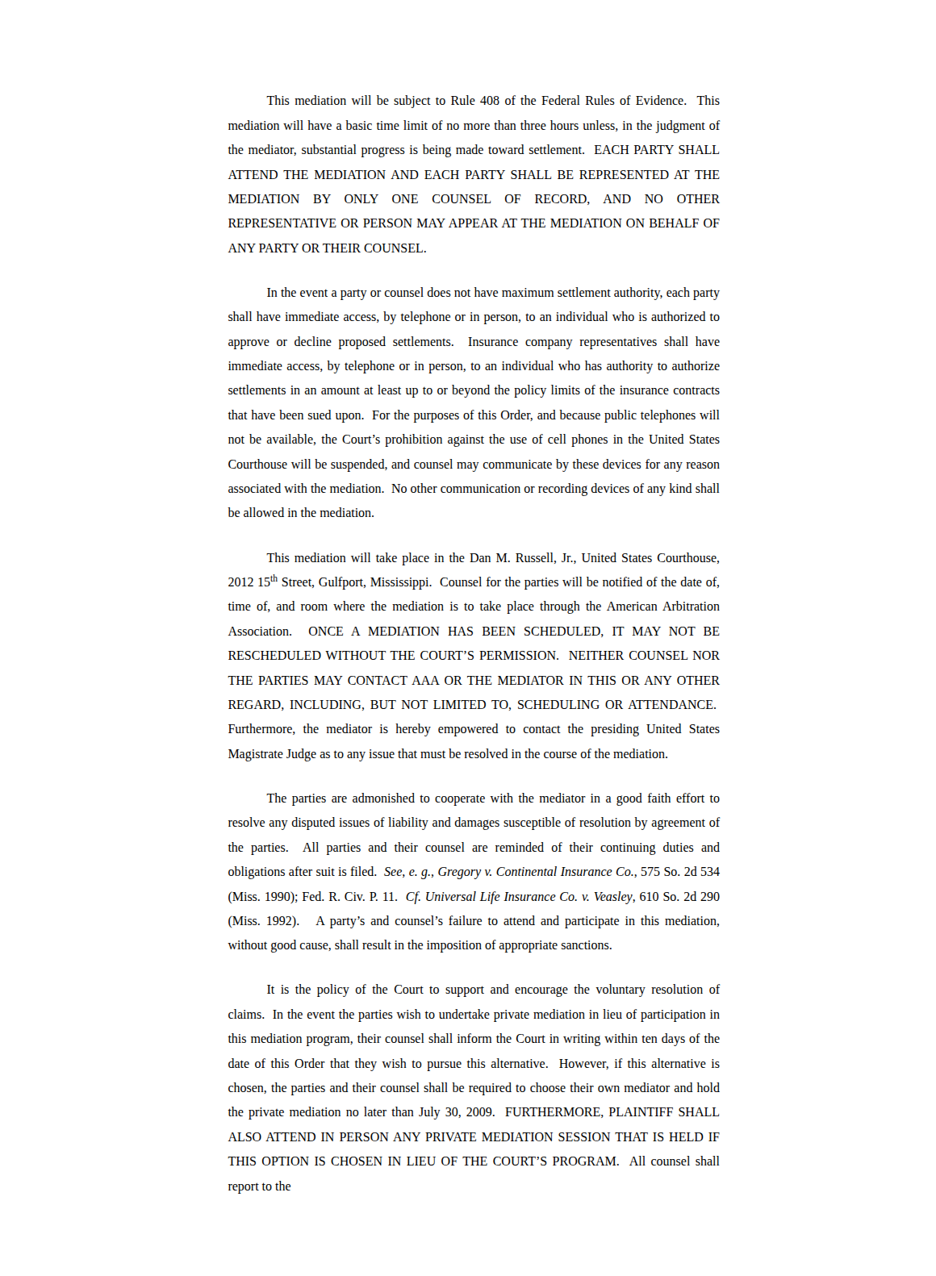This mediation will be subject to Rule 408 of the Federal Rules of Evidence. This mediation will have a basic time limit of no more than three hours unless, in the judgment of the mediator, substantial progress is being made toward settlement. Each party shall attend the mediation and each party shall be represented at the mediation by only one counsel of record, and no other representative or person may appear at the mediation on behalf of any party or their counsel.
In the event a party or counsel does not have maximum settlement authority, each party shall have immediate access, by telephone or in person, to an individual who is authorized to approve or decline proposed settlements. Insurance company representatives shall have immediate access, by telephone or in person, to an individual who has authority to authorize settlements in an amount at least up to or beyond the policy limits of the insurance contracts that have been sued upon. For the purposes of this Order, and because public telephones will not be available, the Court’s prohibition against the use of cell phones in the United States Courthouse will be suspended, and counsel may communicate by these devices for any reason associated with the mediation. No other communication or recording devices of any kind shall be allowed in the mediation.
This mediation will take place in the Dan M. Russell, Jr., United States Courthouse, 2012 15th Street, Gulfport, Mississippi. Counsel for the parties will be notified of the date of, time of, and room where the mediation is to take place through the American Arbitration Association. Once a mediation has been scheduled, it may not be rescheduled without the Court’s permission. Neither counsel nor the parties may contact AAA or the mediator in this or any other regard, including, but not limited to, scheduling or attendance. Furthermore, the mediator is hereby empowered to contact the presiding United States Magistrate Judge as to any issue that must be resolved in the course of the mediation.
The parties are admonished to cooperate with the mediator in a good faith effort to resolve any disputed issues of liability and damages susceptible of resolution by agreement of the parties. All parties and their counsel are reminded of their continuing duties and obligations after suit is filed. See, e. g., Gregory v. Continental Insurance Co., 575 So. 2d 534 (Miss. 1990); Fed. R. Civ. P. 11. Cf. Universal Life Insurance Co. v. Veasley, 610 So. 2d 290 (Miss. 1992). A party’s and counsel’s failure to attend and participate in this mediation, without good cause, shall result in the imposition of appropriate sanctions.
It is the policy of the Court to support and encourage the voluntary resolution of claims. In the event the parties wish to undertake private mediation in lieu of participation in this mediation program, their counsel shall inform the Court in writing within ten days of the date of this Order that they wish to pursue this alternative. However, if this alternative is chosen, the parties and their counsel shall be required to choose their own mediator and hold the private mediation no later than July 30, 2009. Furthermore, plaintiff shall also attend in person any private mediation session that is held if this option is chosen in lieu of the Court’s program. All counsel shall report to the